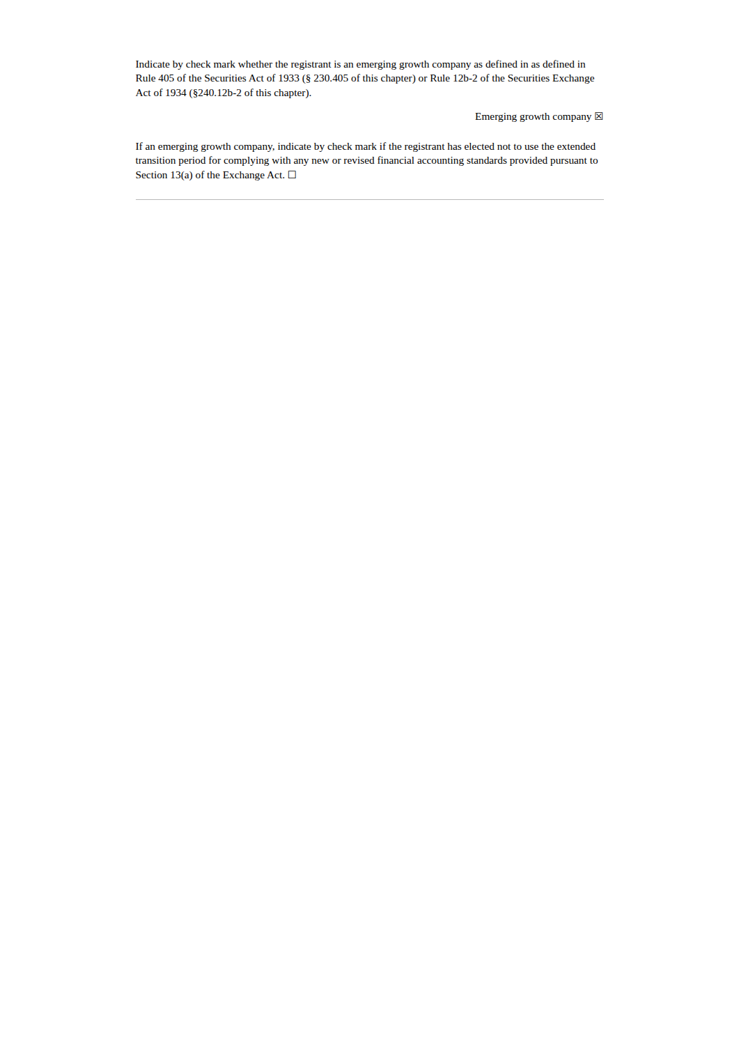Indicate by check mark whether the registrant is an emerging growth company as defined in as defined in Rule 405 of the Securities Act of 1933 (§ 230.405 of this chapter) or Rule 12b-2 of the Securities Exchange Act of 1934 (§240.12b-2 of this chapter).
Emerging growth company ☒
If an emerging growth company, indicate by check mark if the registrant has elected not to use the extended transition period for complying with any new or revised financial accounting standards provided pursuant to Section 13(a) of the Exchange Act. ☐